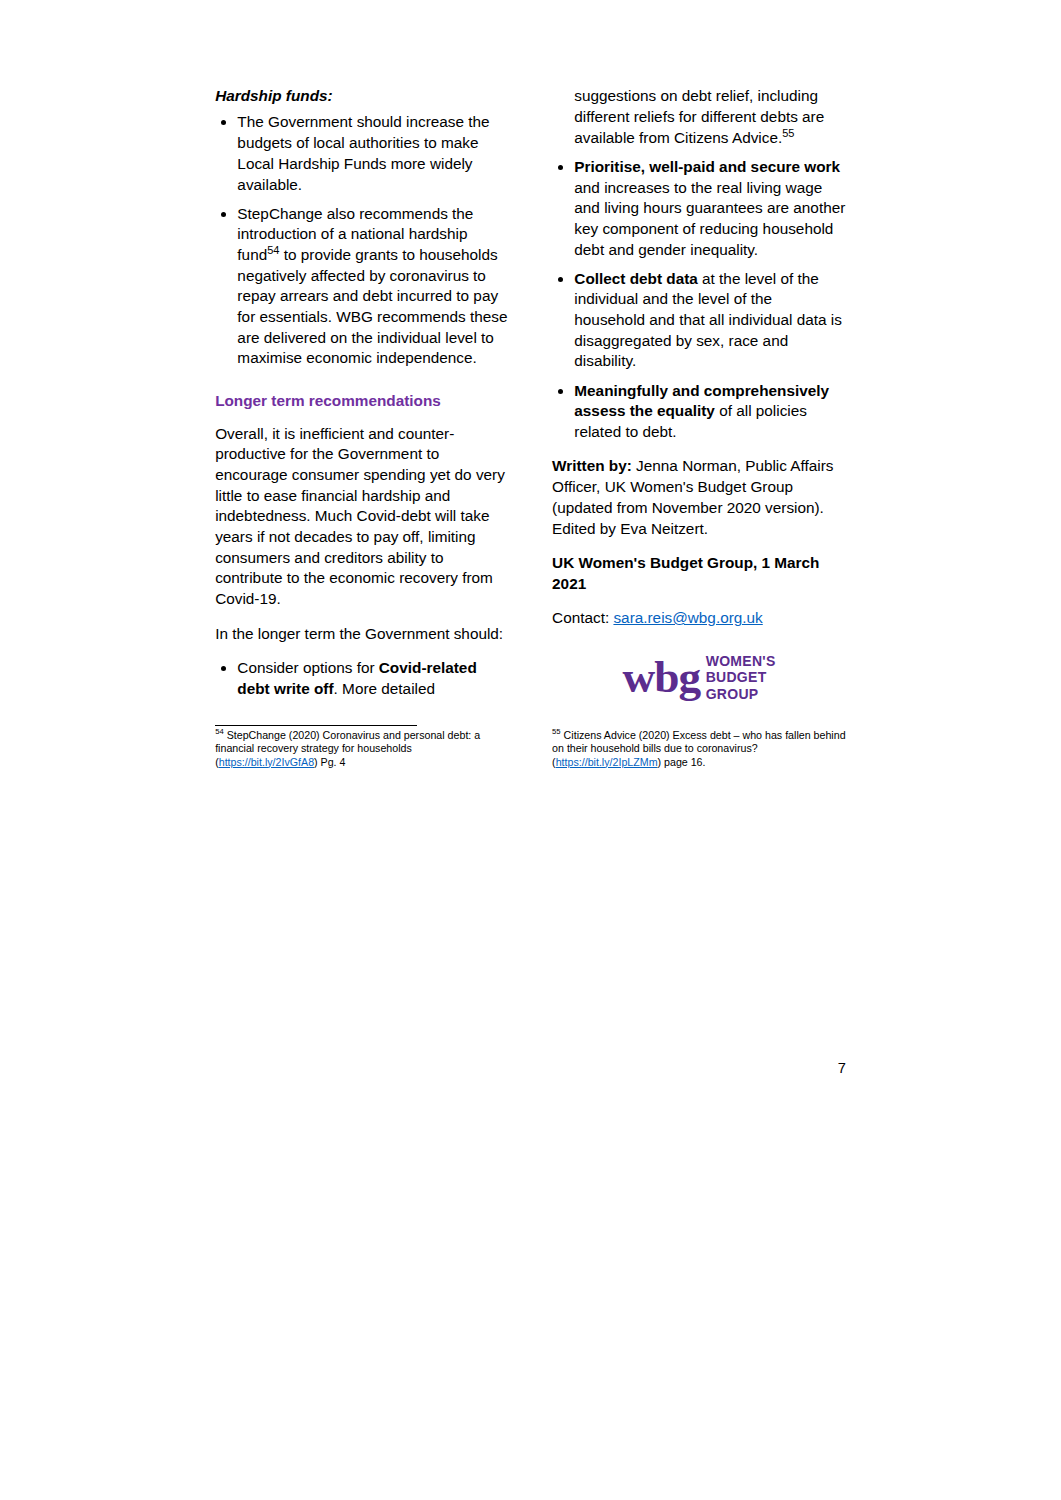Hardship funds:
The Government should increase the budgets of local authorities to make Local Hardship Funds more widely available.
StepChange also recommends the introduction of a national hardship fund54 to provide grants to households negatively affected by coronavirus to repay arrears and debt incurred to pay for essentials. WBG recommends these are delivered on the individual level to maximise economic independence.
Longer term recommendations
Overall, it is inefficient and counter-productive for the Government to encourage consumer spending yet do very little to ease financial hardship and indebtedness. Much Covid-debt will take years if not decades to pay off, limiting consumers and creditors ability to contribute to the economic recovery from Covid-19.
In the longer term the Government should:
Consider options for Covid-related debt write off. More detailed suggestions on debt relief, including different reliefs for different debts are available from Citizens Advice.55
Prioritise, well-paid and secure work and increases to the real living wage and living hours guarantees are another key component of reducing household debt and gender inequality.
Collect debt data at the level of the individual and the level of the household and that all individual data is disaggregated by sex, race and disability.
Meaningfully and comprehensively assess the equality of all policies related to debt.
Written by: Jenna Norman, Public Affairs Officer, UK Women's Budget Group (updated from November 2020 version). Edited by Eva Neitzert.
UK Women's Budget Group, 1 March 2021
Contact: sara.reis@wbg.org.uk
wbg WOMEN'S
BUDGET
GROUP
54 StepChange (2020) Coronavirus and personal debt: a financial recovery strategy for households (https://bit.ly/2IvGfA8) Pg. 4
55 Citizens Advice (2020) Excess debt – who has fallen behind on their household bills due to coronavirus? (https://bit.ly/2IpLZMm) page 16.
7